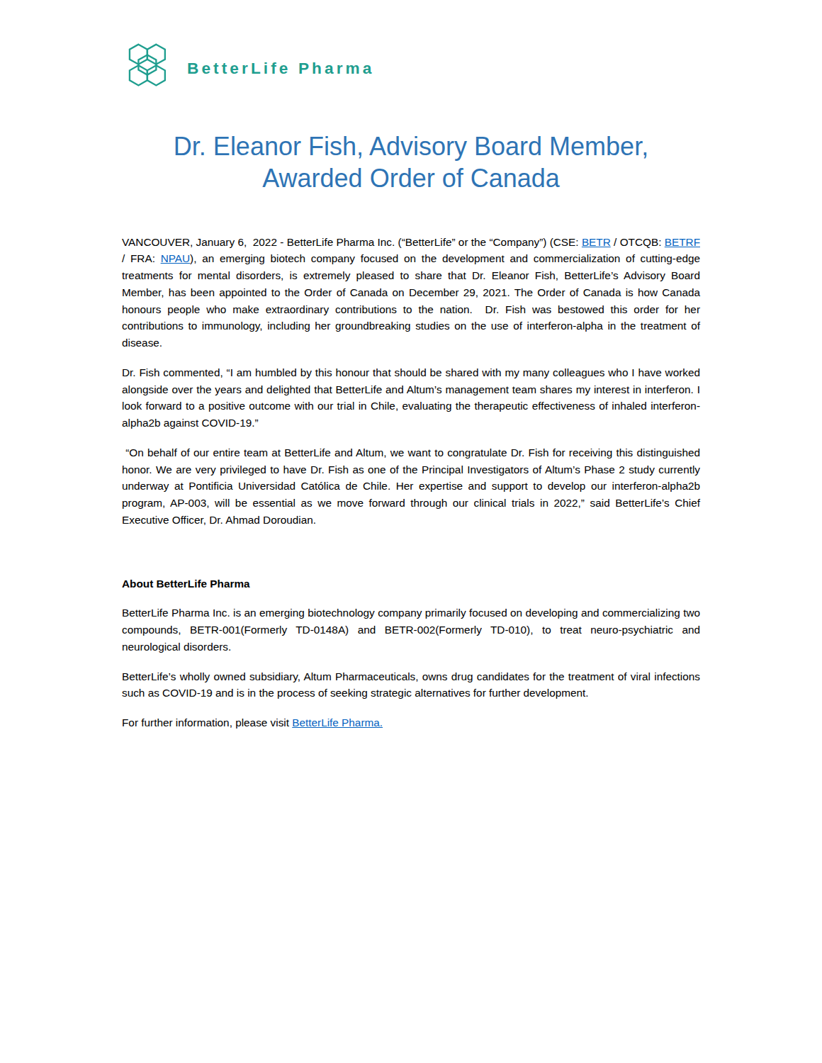BetterLife Pharma
Dr. Eleanor Fish, Advisory Board Member,
Awarded Order of Canada
VANCOUVER, January 6, 2022 - BetterLife Pharma Inc. (“BetterLife” or the “Company”) (CSE: BETR / OTCQB: BETRF / FRA: NPAU), an emerging biotech company focused on the development and commercialization of cutting-edge treatments for mental disorders, is extremely pleased to share that Dr. Eleanor Fish, BetterLife’s Advisory Board Member, has been appointed to the Order of Canada on December 29, 2021. The Order of Canada is how Canada honours people who make extraordinary contributions to the nation. Dr. Fish was bestowed this order for her contributions to immunology, including her groundbreaking studies on the use of interferon-alpha in the treatment of disease.
Dr. Fish commented, “I am humbled by this honour that should be shared with my many colleagues who I have worked alongside over the years and delighted that BetterLife and Altum’s management team shares my interest in interferon. I look forward to a positive outcome with our trial in Chile, evaluating the therapeutic effectiveness of inhaled interferon-alpha2b against COVID-19.”
“On behalf of our entire team at BetterLife and Altum, we want to congratulate Dr. Fish for receiving this distinguished honor. We are very privileged to have Dr. Fish as one of the Principal Investigators of Altum’s Phase 2 study currently underway at Pontificia Universidad Católica de Chile. Her expertise and support to develop our interferon-alpha2b program, AP-003, will be essential as we move forward through our clinical trials in 2022,” said BetterLife’s Chief Executive Officer, Dr. Ahmad Doroudian.
About BetterLife Pharma
BetterLife Pharma Inc. is an emerging biotechnology company primarily focused on developing and commercializing two compounds, BETR-001(Formerly TD-0148A) and BETR-002(Formerly TD-010), to treat neuro-psychiatric and neurological disorders.
BetterLife’s wholly owned subsidiary, Altum Pharmaceuticals, owns drug candidates for the treatment of viral infections such as COVID-19 and is in the process of seeking strategic alternatives for further development.
For further information, please visit BetterLife Pharma.